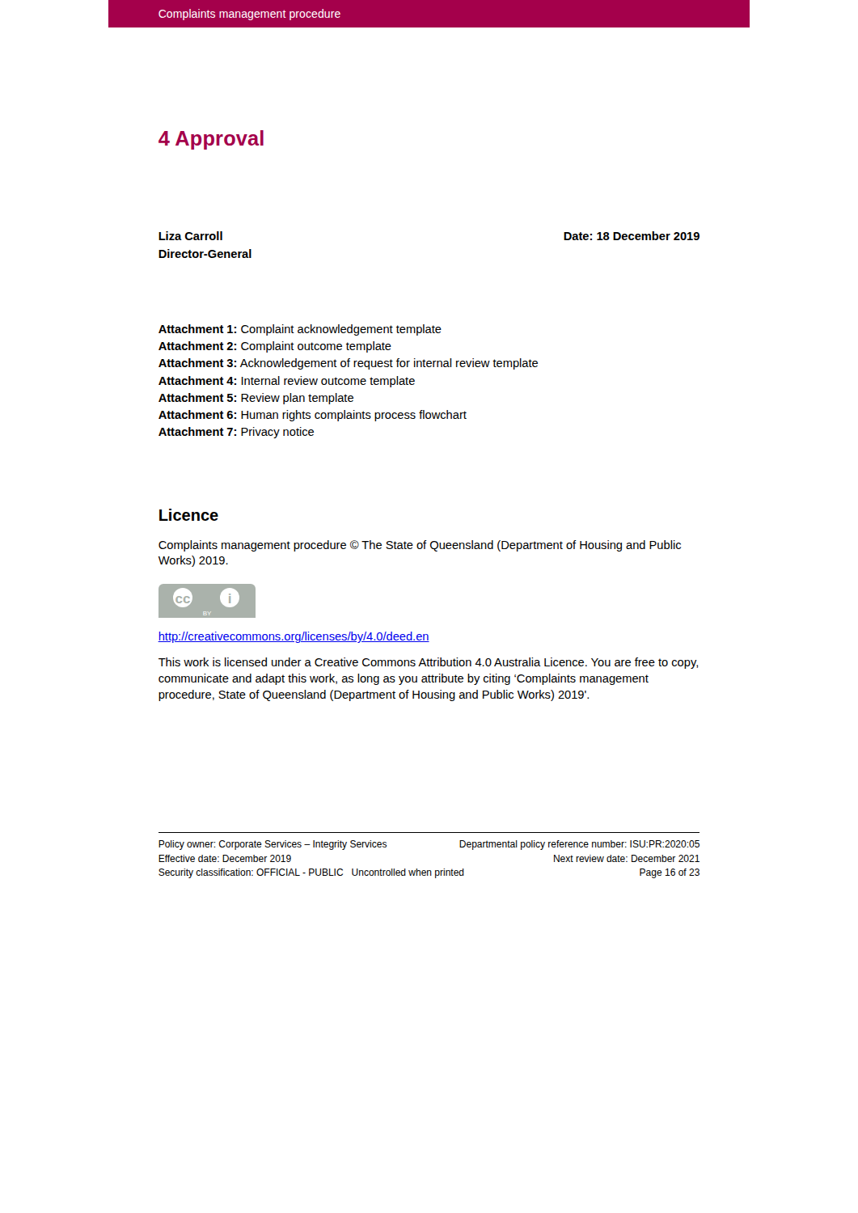Complaints management procedure
4 Approval
Liza Carroll Date: 18 December 2019
Director-General
Attachment 1: Complaint acknowledgement template
Attachment 2: Complaint outcome template
Attachment 3: Acknowledgement of request for internal review template
Attachment 4: Internal review outcome template
Attachment 5: Review plan template
Attachment 6: Human rights complaints process flowchart
Attachment 7: Privacy notice
Licence
Complaints management procedure © The State of Queensland (Department of Housing and Public Works) 2019.
cc i BY
http://creativecommons.org/licenses/by/4.0/deed.en
This work is licensed under a Creative Commons Attribution 4.0 Australia Licence. You are free to copy, communicate and adapt this work, as long as you attribute by citing ‘Complaints management procedure, State of Queensland (Department of Housing and Public Works) 2019'.
Policy owner: Corporate Services – Integrity Services
Departmental policy reference number: ISU:PR:2020:05
Effective date: December 2019
Next review date: December 2021
Security classification: OFFICIAL - PUBLIC Uncontrolled when printed
Page 16 of 23